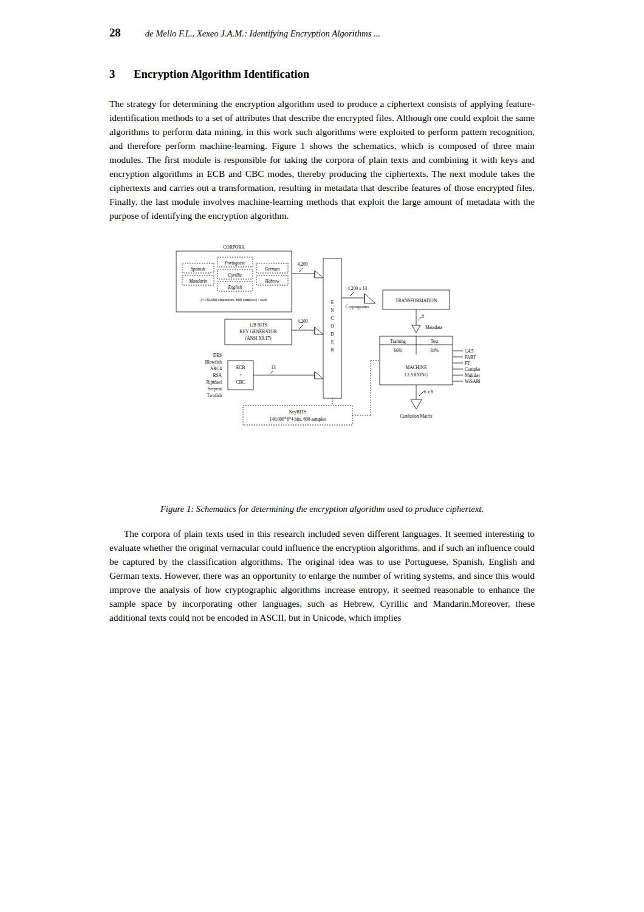28 de Mello F.L., Xexeo J.A.M.: Identifying Encryption Algorithms ...
3 Encryption Algorithm Identification
The strategy for determining the encryption algorithm used to produce a ciphertext consists of applying feature-identification methods to a set of attributes that describe the encrypted files. Although one could exploit the same algorithms to perform data mining, in this work such algorithms were exploited to perform pattern recognition, and therefore perform machine-learning. Figure 1 shows the schematics, which is composed of three main modules. The first module is responsible for taking the corpora of plain texts and combining it with keys and encryption algorithms in ECB and CBC modes, thereby producing the ciphertexts. The next module takes the ciphertexts and carries out a transformation, resulting in metadata that describe features of those encrypted files. Finally, the last module involves machine-learning methods that exploit the large amount of metadata with the purpose of identifying the encryption algorithm.
CORPORA Spanish Portuguese German Cyrillic Mandarin Hebrew English (>140,000 characters, 600 samples) / each 4,200 E N C O D E R 128 BITS KEY GENERATOR (ANSI X9.17) 4,200 DES Blowfish ARC4 RSA Rijndael Serpent Twofish ECB + CBC 13 4,200 x 13 Cryptograms TRANSFORMATION 8 Metadata Training Test 66% 34% MACHINE LEARNING C4.5 PART FT Complement Naive Bayes Multilayer Perceptron WiSARD 6 x 8 Confusion Matrix KeyBITS 140,000*8*4 bits, 600 samples
Figure 1: Schematics for determining the encryption algorithm used to produce ciphertext.
The corpora of plain texts used in this research included seven different languages. It seemed interesting to evaluate whether the original vernacular could influence the encryption algorithms, and if such an influence could be captured by the classification algorithms. The original idea was to use Portuguese, Spanish, English and German texts. However, there was an opportunity to enlarge the number of writing systems, and since this would improve the analysis of how cryptographic algorithms increase entropy, it seemed reasonable to enhance the sample space by incorporating other languages, such as Hebrew, Cyrillic and Mandarin.Moreover, these additional texts could not be encoded in ASCII, but in Unicode, which implies